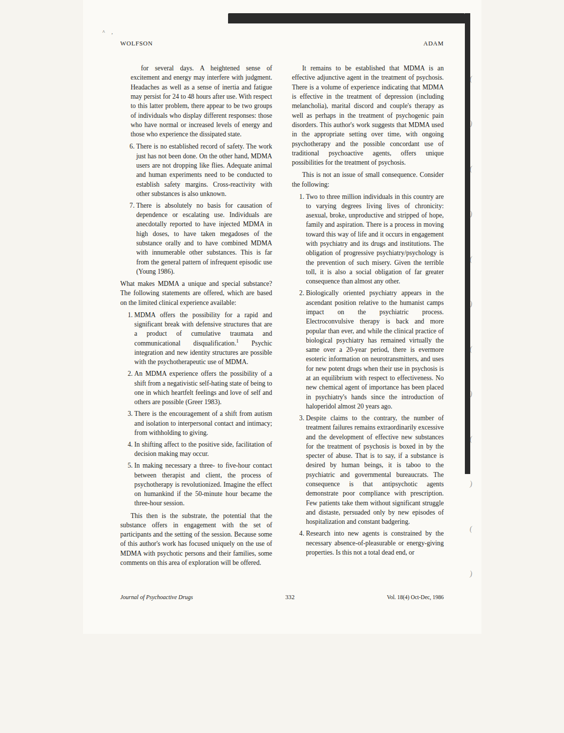^ ,
WOLFSON ADAM
for several days. A heightened sense of excitement and energy may interfere with judgment. Headaches as well as a sense of inertia and fatigue may persist for 24 to 48 hours after use. With respect to this latter problem, there appear to be two groups of individuals who display different responses: those who have normal or increased levels of energy and those who experience the dissipated state.
There is no established record of safety. The work just has not been done. On the other hand, MDMA users are not dropping like flies. Adequate animal and human experiments need to be conducted to establish safety margins. Cross-reactivity with other substances is also unknown.
There is absolutely no basis for causation of dependence or escalating use. Individuals are anecdotally reported to have injected MDMA in high doses, to have taken megadoses of the substance orally and to have combined MDMA with innumerable other substances. This is far from the general pattern of infrequent episodic use (Young 1986).
What makes MDMA a unique and special substance? The following statements are offered, which are based on the limited clinical experience available:
MDMA offers the possibility for a rapid and significant break with defensive structures that are a product of cumulative traumata and communicational disqualification.1 Psychic integration and new identity structures are possible with the psychotherapeutic use of MDMA.
An MDMA experience offers the possibility of a shift from a negativistic self-hating state of being to one in which heartfelt feelings and love of self and others are possible (Greer 1983).
There is the encouragement of a shift from autism and isolation to interpersonal contact and intimacy; from withholding to giving.
In shifting affect to the positive side, facilitation of decision making may occur.
In making necessary a three- to five-hour contact between therapist and client, the process of psychotherapy is revolutionized. Imagine the effect on humankind if the 50-minute hour became the three-hour session.
This then is the substrate, the potential that the substance offers in engagement with the set of participants and the setting of the session. Because some of this author's work has focused uniquely on the use of MDMA with psychotic persons and their families, some comments on this area of exploration will be offered.
It remains to be established that MDMA is an effective adjunctive agent in the treatment of psychosis. There is a volume of experience indicating that MDMA is effective in the treatment of depression (including melancholia), marital discord and couple's therapy as well as perhaps in the treatment of psychogenic pain disorders. This author's work suggests that MDMA used in the appropriate setting over time, with ongoing psychotherapy and the possible concordant use of traditional psychoactive agents, offers unique possibilities for the treatment of psychosis.
This is not an issue of small consequence. Consider the following:
Two to three million individuals in this country are to varying degrees living lives of chronicity: asexual, broke, unproductive and stripped of hope, family and aspiration. There is a process in moving toward this way of life and it occurs in engagement with psychiatry and its drugs and institutions. The obligation of progressive psychiatry/psychology is the prevention of such misery. Given the terrible toll, it is also a social obligation of far greater consequence than almost any other.
Biologically oriented psychiatry appears in the ascendant position relative to the humanist camps impact on the psychiatric process. Electroconvulsive therapy is back and more popular than ever, and while the clinical practice of biological psychiatry has remained virtually the same over a 20-year period, there is evermore esoteric information on neurotransmitters, and uses for new potent drugs when their use in psychosis is at an equilibrium with respect to effectiveness. No new chemical agent of importance has been placed in psychiatry's hands since the introduction of haloperidol almost 20 years ago.
Despite claims to the contrary, the number of treatment failures remains extraordinarily excessive and the development of effective new substances for the treatment of psychosis is boxed in by the specter of abuse. That is to say, if a substance is desired by human beings, it is taboo to the psychiatric and governmental bureaucrats. The consequence is that antipsychotic agents demonstrate poor compliance with prescription. Few patients take them without significant struggle and distaste, persuaded only by new episodes of hospitalization and constant badgering.
Research into new agents is constrained by the necessary absence-of-pleasurable or energy-giving properties. Is this not a total dead end, or
Journal of Psychoactive Drugs 332 Vol. 18(4) Oct-Dec, 1986
( ) ( ) ( ) ( ) ( ) ( )